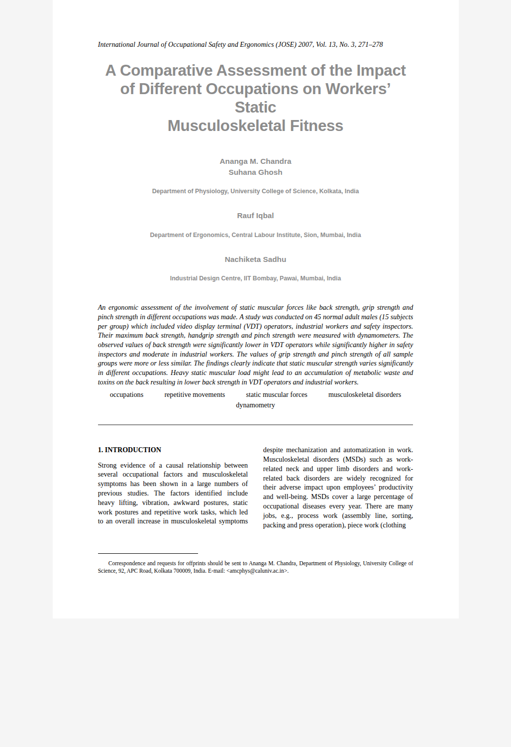International Journal of Occupational Safety and Ergonomics (JOSE) 2007, Vol. 13, No. 3, 271–278
A Comparative Assessment of the Impact
of Different Occupations on Workers’ Static
Musculoskeletal Fitness
Ananga M. Chandra
Suhana Ghosh
Department of Physiology, University College of Science, Kolkata, India
Rauf Iqbal
Department of Ergonomics, Central Labour Institute, Sion, Mumbai, India
Nachiketa Sadhu
Industrial Design Centre, IIT Bombay, Pawai, Mumbai, India
An ergonomic assessment of the involvement of static muscular forces like back strength, grip strength and pinch strength in different occupations was made. A study was conducted on 45 normal adult males (15 subjects per group) which included video display terminal (VDT) operators, industrial workers and safety inspectors. Their maximum back strength, handgrip strength and pinch strength were measured with dynamometers. The observed values of back strength were significantly lower in VDT operators while significantly higher in safety inspectors and moderate in industrial workers. The values of grip strength and pinch strength of all sample groups were more or less similar. The findings clearly indicate that static muscular strength varies significantly in different occupations. Heavy static muscular load might lead to an accumulation of metabolic waste and toxins on the back resulting in lower back strength in VDT operators and industrial workers.
occupations repetitive movements static muscular forces musculoskeletal disorders
dynamometry
1. INTRODUCTION
Strong evidence of a causal relationship between several occupational factors and musculoskeletal symptoms has been shown in a large numbers of previous studies. The factors identified include heavy lifting, vibration, awkward postures, static work postures and repetitive work tasks, which led to an overall increase in musculoskeletal symptoms despite mechanization and automatization in work. Musculoskeletal disorders (MSDs) such as work-related neck and upper limb disorders and work-related back disorders are widely recognized for their adverse impact upon employees’ productivity and well-being. MSDs cover a large percentage of occupational diseases every year. There are many jobs, e.g., process work (assembly line, sorting, packing and press operation), piece work (clothing
Correspondence and requests for offprints should be sent to Ananga M. Chandra, Department of Physiology, University College of Science, 92, APC Road, Kolkata 700009, India. E-mail: <amcphys@caluniv.ac.in>.